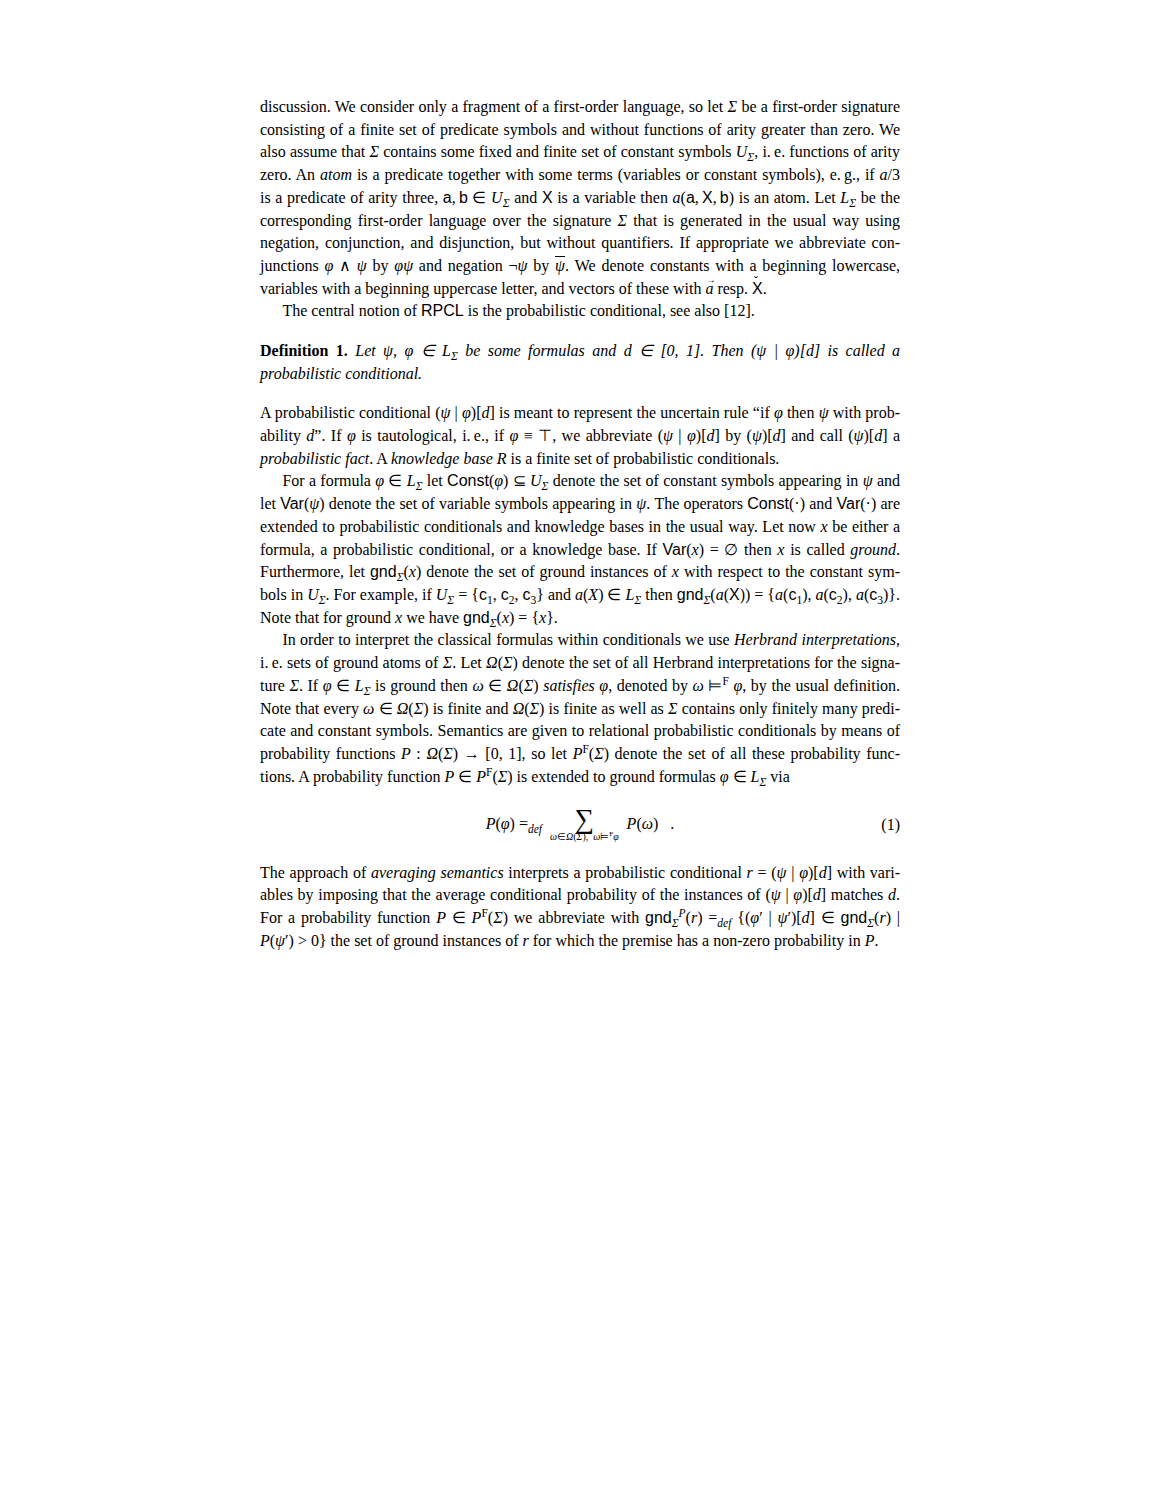discussion. We consider only a fragment of a first-order language, so let Σ be a first-order signature consisting of a finite set of predicate symbols and without functions of arity greater than zero. We also assume that Σ contains some fixed and finite set of constant symbols UΣ, i. e. functions of arity zero. An atom is a predicate together with some terms (variables or constant symbols), e. g., if a/3 is a predicate of arity three, a, b ∈ UΣ and X is a variable then a(a, X, b) is an atom. Let LΣ be the corresponding first-order language over the signature Σ that is generated in the usual way using negation, conjunction, and disjunction, but without quantifiers. If appropriate we abbreviate conjunctions φ ∧ ψ by φψ and negation ¬ψ by ψ. We denote constants with a beginning lowercase, variables with a beginning uppercase letter, and vectors of these with a resp. X.
The central notion of RPCL is the probabilistic conditional, see also [12].
Definition 1. Let ψ, φ ∈ LΣ be some formulas and d ∈ [0, 1]. Then (ψ | φ)[d] is called a probabilistic conditional.
A probabilistic conditional (ψ | φ)[d] is meant to represent the uncertain rule “if φ then ψ with probability d”. If φ is tautological, i. e., if φ ≡ ⊤, we abbreviate (ψ | φ)[d] by (ψ)[d] and call (ψ)[d] a probabilistic fact. A knowledge base R is a finite set of probabilistic conditionals.
For a formula φ ∈ LΣ let Const(φ) ⊆ UΣ denote the set of constant symbols appearing in ψ and let Var(ψ) denote the set of variable symbols appearing in ψ. The operators Const(·) and Var(·) are extended to probabilistic conditionals and knowledge bases in the usual way. Let now x be either a formula, a probabilistic conditional, or a knowledge base. If Var(x) = ∅ then x is called ground. Furthermore, let gndΣ(x) denote the set of ground instances of x with respect to the constant symbols in UΣ. For example, if UΣ = {c1, c2, c3} and a(X) ∈ LΣ then gndΣ(a(X)) = {a(c1), a(c2), a(c3)}. Note that for ground x we have gndΣ(x) = {x}.
In order to interpret the classical formulas within conditionals we use Herbrand interpretations, i. e. sets of ground atoms of Σ. Let Ω(Σ) denote the set of all Herbrand interpretations for the signature Σ. If φ ∈ LΣ is ground then ω ∈ Ω(Σ) satisfies φ, denoted by ω ⊨F φ, by the usual definition. Note that every ω ∈ Ω(Σ) is finite and Ω(Σ) is finite as well as Σ contains only finitely many predicate and constant symbols. Semantics are given to relational probabilistic conditionals by means of probability functions P : Ω(Σ) → [0, 1], so let PF(Σ) denote the set of all these probability functions. A probability function P ∈ PF(Σ) is extended to ground formulas φ ∈ LΣ via
P(φ) =def ∑ω∈Ω(Σ), ω⊨Fφ P(ω) . (1)
The approach of averaging semantics interprets a probabilistic conditional r = (ψ | φ)[d] with variables by imposing that the average conditional probability of the instances of (ψ | φ)[d] matches d. For a probability function P ∈ PF(Σ) we abbreviate with gndΣP(r) =def {(φ′ | ψ′)[d] ∈ gndΣ(r) | P(ψ′) > 0} the set of ground instances of r for which the premise has a non-zero probability in P.